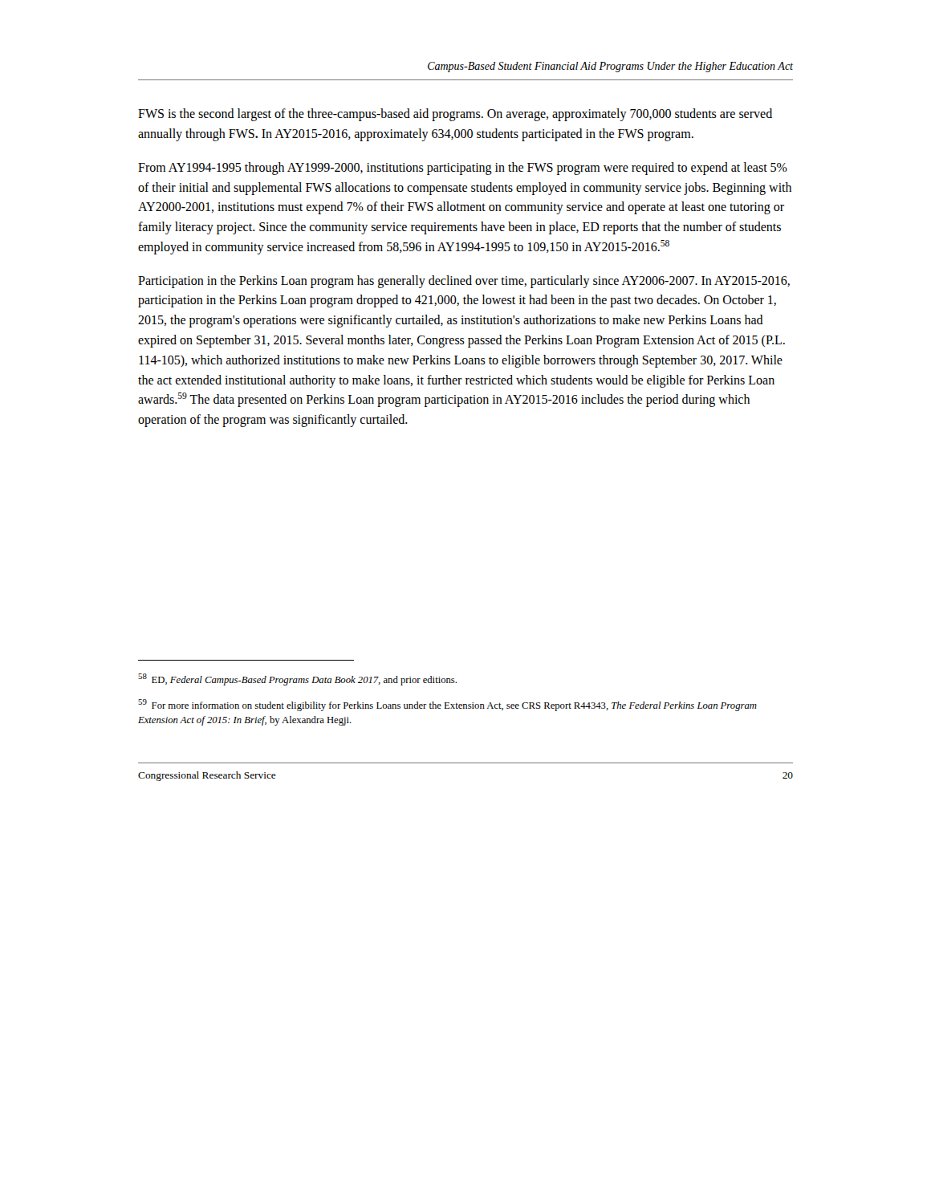Campus-Based Student Financial Aid Programs Under the Higher Education Act
FWS is the second largest of the three-campus-based aid programs. On average, approximately 700,000 students are served annually through FWS. In AY2015-2016, approximately 634,000 students participated in the FWS program.
From AY1994-1995 through AY1999-2000, institutions participating in the FWS program were required to expend at least 5% of their initial and supplemental FWS allocations to compensate students employed in community service jobs. Beginning with AY2000-2001, institutions must expend 7% of their FWS allotment on community service and operate at least one tutoring or family literacy project. Since the community service requirements have been in place, ED reports that the number of students employed in community service increased from 58,596 in AY1994-1995 to 109,150 in AY2015-2016.58
Participation in the Perkins Loan program has generally declined over time, particularly since AY2006-2007. In AY2015-2016, participation in the Perkins Loan program dropped to 421,000, the lowest it had been in the past two decades. On October 1, 2015, the program's operations were significantly curtailed, as institution's authorizations to make new Perkins Loans had expired on September 31, 2015. Several months later, Congress passed the Perkins Loan Program Extension Act of 2015 (P.L. 114-105), which authorized institutions to make new Perkins Loans to eligible borrowers through September 30, 2017. While the act extended institutional authority to make loans, it further restricted which students would be eligible for Perkins Loan awards.59 The data presented on Perkins Loan program participation in AY2015-2016 includes the period during which operation of the program was significantly curtailed.
58 ED, Federal Campus-Based Programs Data Book 2017, and prior editions.
59 For more information on student eligibility for Perkins Loans under the Extension Act, see CRS Report R44343, The Federal Perkins Loan Program Extension Act of 2015: In Brief, by Alexandra Hegji.
Congressional Research Service 20